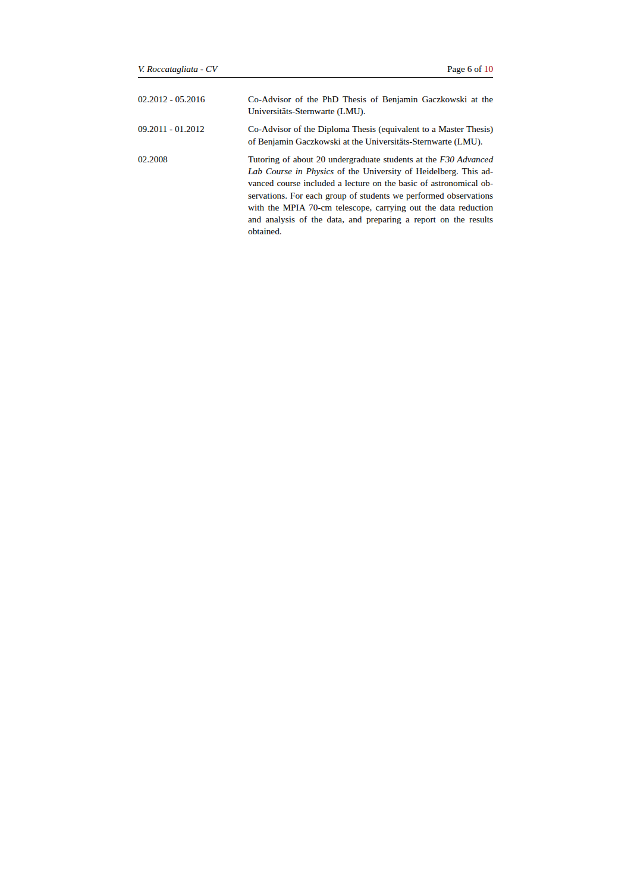V. Roccatagliata - CV
Page 6 of 10
| 02.2012 - 05.2016 | Co-Advisor of the PhD Thesis of Benjamin Gaczkowski at the Universitäts-Sternwarte (LMU). |
| 09.2011 - 01.2012 | Co-Advisor of the Diploma Thesis (equivalent to a Master Thesis) of Benjamin Gaczkowski at the Universitäts-Sternwarte (LMU). |
| 02.2008 | Tutoring of about 20 undergraduate students at the F30 Advanced Lab Course in Physics of the University of Heidelberg. This advanced course included a lecture on the basic of astronomical observations. For each group of students we performed observations with the MPIA 70-cm telescope, carrying out the data reduction and analysis of the data, and preparing a report on the results obtained. |